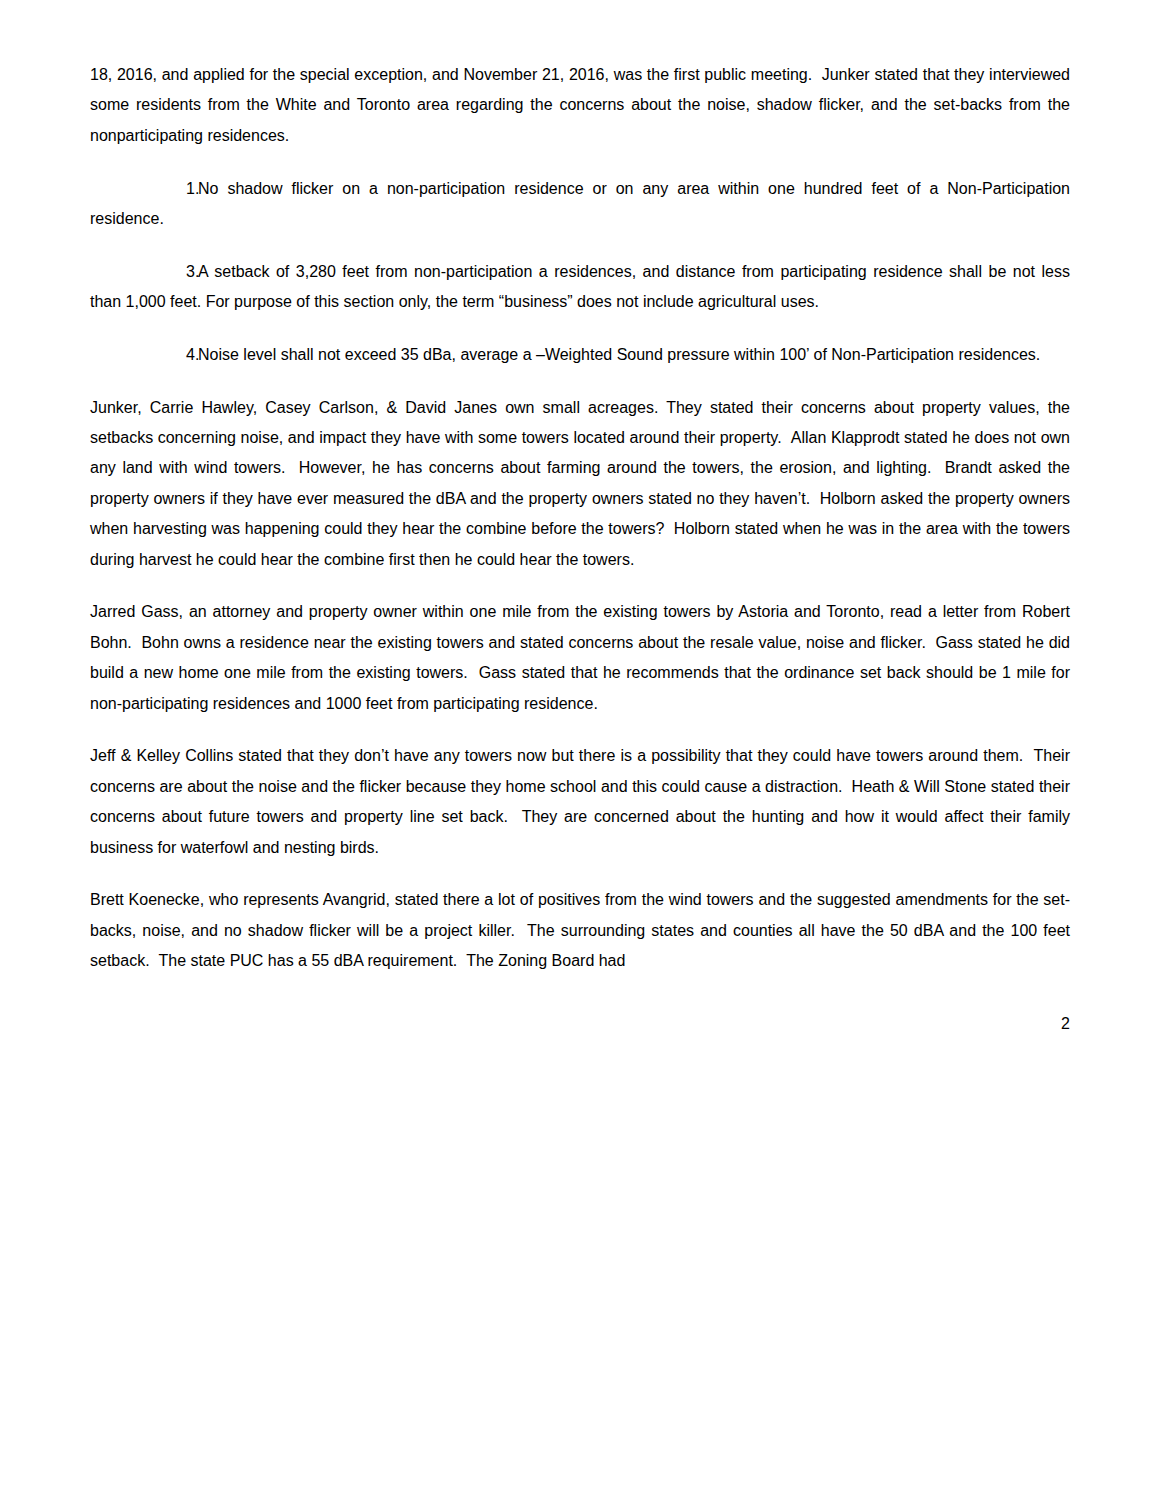18, 2016, and applied for the special exception, and November 21, 2016, was the first public meeting. Junker stated that they interviewed some residents from the White and Toronto area regarding the concerns about the noise, shadow flicker, and the set-backs from the nonparticipating residences.
1. No shadow flicker on a non-participation residence or on any area within one hundred feet of a Non-Participation residence.
3. A setback of 3,280 feet from non-participation a residences, and distance from participating residence shall be not less than 1,000 feet. For purpose of this section only, the term “business” does not include agricultural uses.
4. Noise level shall not exceed 35 dBa, average a –Weighted Sound pressure within 100’ of Non-Participation residences.
Junker, Carrie Hawley, Casey Carlson, & David Janes own small acreages. They stated their concerns about property values, the setbacks concerning noise, and impact they have with some towers located around their property. Allan Klapprodt stated he does not own any land with wind towers. However, he has concerns about farming around the towers, the erosion, and lighting. Brandt asked the property owners if they have ever measured the dBA and the property owners stated no they haven’t. Holborn asked the property owners when harvesting was happening could they hear the combine before the towers? Holborn stated when he was in the area with the towers during harvest he could hear the combine first then he could hear the towers.
Jarred Gass, an attorney and property owner within one mile from the existing towers by Astoria and Toronto, read a letter from Robert Bohn. Bohn owns a residence near the existing towers and stated concerns about the resale value, noise and flicker. Gass stated he did build a new home one mile from the existing towers. Gass stated that he recommends that the ordinance set back should be 1 mile for non-participating residences and 1000 feet from participating residence.
Jeff & Kelley Collins stated that they don’t have any towers now but there is a possibility that they could have towers around them. Their concerns are about the noise and the flicker because they home school and this could cause a distraction. Heath & Will Stone stated their concerns about future towers and property line set back. They are concerned about the hunting and how it would affect their family business for waterfowl and nesting birds.
Brett Koenecke, who represents Avangrid, stated there a lot of positives from the wind towers and the suggested amendments for the set-backs, noise, and no shadow flicker will be a project killer. The surrounding states and counties all have the 50 dBA and the 100 feet setback. The state PUC has a 55 dBA requirement. The Zoning Board had
2